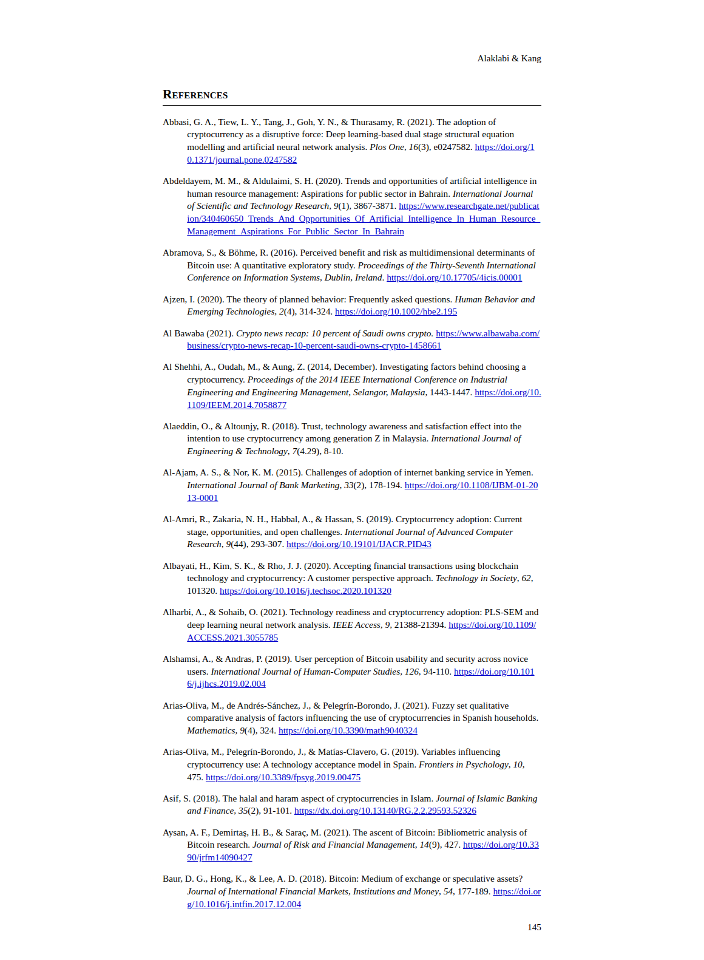Alaklabi & Kang
References
Abbasi, G. A., Tiew, L. Y., Tang, J., Goh, Y. N., & Thurasamy, R. (2021). The adoption of cryptocurrency as a disruptive force: Deep learning-based dual stage structural equation modelling and artificial neural network analysis. Plos One, 16(3), e0247582. https://doi.org/10.1371/journal.pone.0247582
Abdeldayem, M. M., & Aldulaimi, S. H. (2020). Trends and opportunities of artificial intelligence in human resource management: Aspirations for public sector in Bahrain. International Journal of Scientific and Technology Research, 9(1), 3867-3871. https://www.researchgate.net/publication/340460650_Trends_And_Opportunities_Of_Artificial_Intelligence_In_Human_Resource_Management_Aspirations_For_Public_Sector_In_Bahrain
Abramova, S., & Böhme, R. (2016). Perceived benefit and risk as multidimensional determinants of Bitcoin use: A quantitative exploratory study. Proceedings of the Thirty-Seventh International Conference on Information Systems, Dublin, Ireland. https://doi.org/10.17705/4icis.00001
Ajzen, I. (2020). The theory of planned behavior: Frequently asked questions. Human Behavior and Emerging Technologies, 2(4), 314-324. https://doi.org/10.1002/hbe2.195
Al Bawaba (2021). Crypto news recap: 10 percent of Saudi owns crypto. https://www.albawaba.com/business/crypto-news-recap-10-percent-saudi-owns-crypto-1458661
Al Shehhi, A., Oudah, M., & Aung, Z. (2014, December). Investigating factors behind choosing a cryptocurrency. Proceedings of the 2014 IEEE International Conference on Industrial Engineering and Engineering Management, Selangor, Malaysia, 1443-1447. https://doi.org/10.1109/IEEM.2014.7058877
Alaeddin, O., & Altounjy, R. (2018). Trust, technology awareness and satisfaction effect into the intention to use cryptocurrency among generation Z in Malaysia. International Journal of Engineering & Technology, 7(4.29), 8-10.
Al-Ajam, A. S., & Nor, K. M. (2015). Challenges of adoption of internet banking service in Yemen. International Journal of Bank Marketing, 33(2), 178-194. https://doi.org/10.1108/IJBM-01-2013-0001
Al-Amri, R., Zakaria, N. H., Habbal, A., & Hassan, S. (2019). Cryptocurrency adoption: Current stage, opportunities, and open challenges. International Journal of Advanced Computer Research, 9(44), 293-307. https://doi.org/10.19101/IJACR.PID43
Albayati, H., Kim, S. K., & Rho, J. J. (2020). Accepting financial transactions using blockchain technology and cryptocurrency: A customer perspective approach. Technology in Society, 62, 101320. https://doi.org/10.1016/j.techsoc.2020.101320
Alharbi, A., & Sohaib, O. (2021). Technology readiness and cryptocurrency adoption: PLS-SEM and deep learning neural network analysis. IEEE Access, 9, 21388-21394. https://doi.org/10.1109/ACCESS.2021.3055785
Alshamsi, A., & Andras, P. (2019). User perception of Bitcoin usability and security across novice users. International Journal of Human-Computer Studies, 126, 94-110. https://doi.org/10.1016/j.ijhcs.2019.02.004
Arias-Oliva, M., de Andrés-Sánchez, J., & Pelegrín-Borondo, J. (2021). Fuzzy set qualitative comparative analysis of factors influencing the use of cryptocurrencies in Spanish households. Mathematics, 9(4), 324. https://doi.org/10.3390/math9040324
Arias-Oliva, M., Pelegrín-Borondo, J., & Matías-Clavero, G. (2019). Variables influencing cryptocurrency use: A technology acceptance model in Spain. Frontiers in Psychology, 10, 475. https://doi.org/10.3389/fpsyg.2019.00475
Asif, S. (2018). The halal and haram aspect of cryptocurrencies in Islam. Journal of Islamic Banking and Finance, 35(2), 91-101. https://dx.doi.org/10.13140/RG.2.2.29593.52326
Aysan, A. F., Demirtaş, H. B., & Saraç, M. (2021). The ascent of Bitcoin: Bibliometric analysis of Bitcoin research. Journal of Risk and Financial Management, 14(9), 427. https://doi.org/10.3390/jrfm14090427
Baur, D. G., Hong, K., & Lee, A. D. (2018). Bitcoin: Medium of exchange or speculative assets? Journal of International Financial Markets, Institutions and Money, 54, 177-189. https://doi.org/10.1016/j.intfin.2017.12.004
145